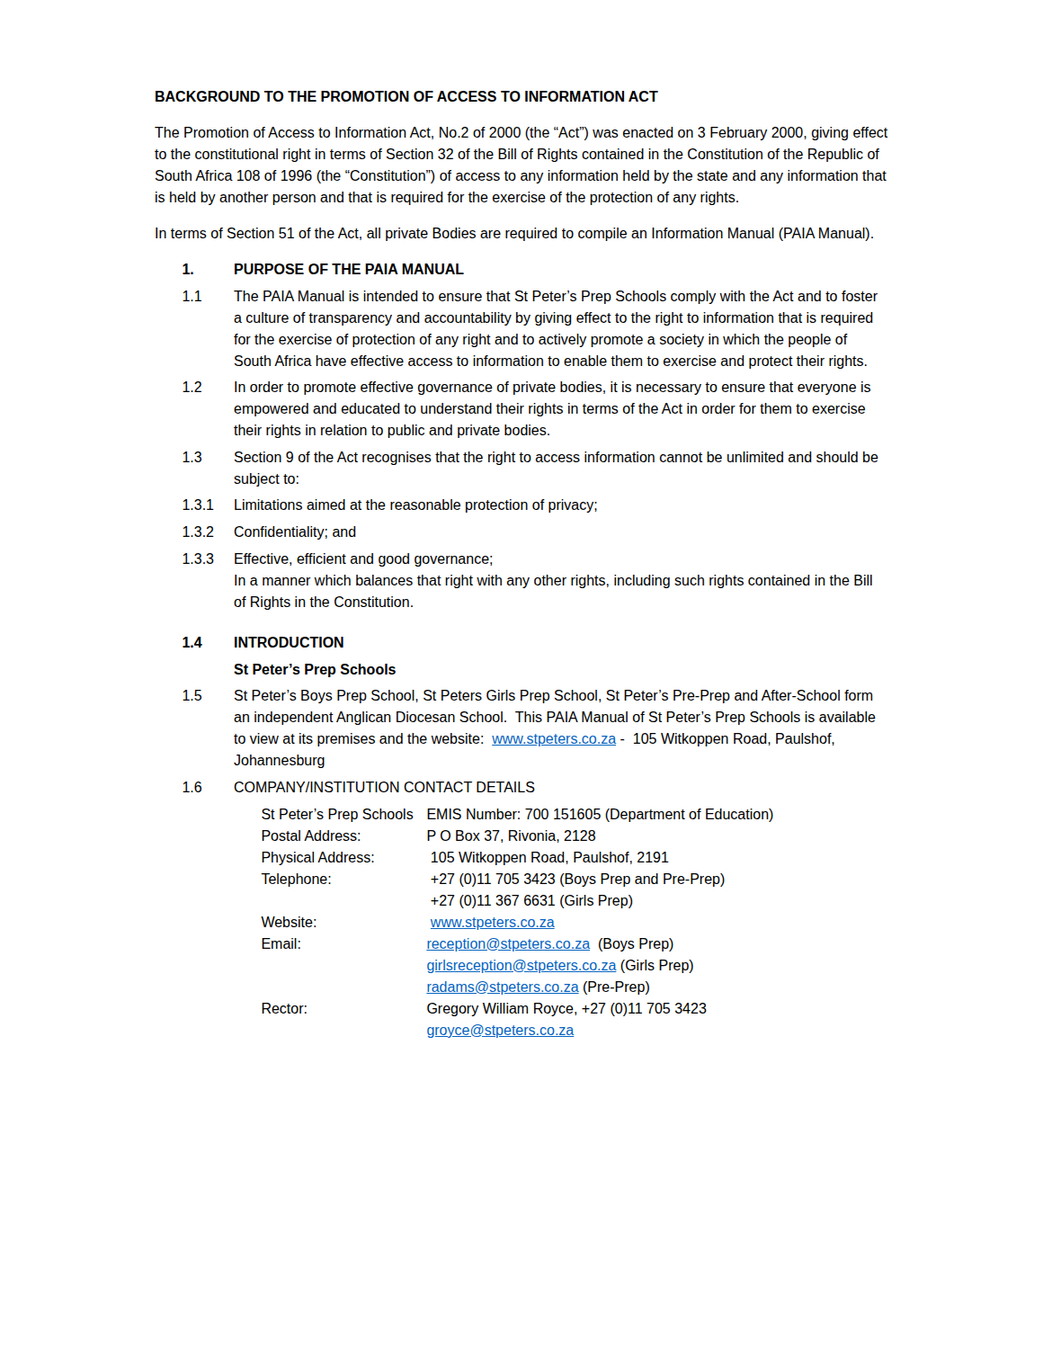Background to the Promotion of Access to Information Act
The Promotion of Access to Information Act, No.2 of 2000 (the “Act”) was enacted on 3 February 2000, giving effect to the constitutional right in terms of Section 32 of the Bill of Rights contained in the Constitution of the Republic of South Africa 108 of 1996 (the “Constitution”) of access to any information held by the state and any information that is held by another person and that is required for the exercise of the protection of any rights.
In terms of Section 51 of the Act, all private Bodies are required to compile an Information Manual (PAIA Manual).
1.
PURPOSE OF THE PAIA MANUAL
1.1
The PAIA Manual is intended to ensure that St Peter’s Prep Schools comply with the Act and to foster a culture of transparency and accountability by giving effect to the right to information that is required for the exercise of protection of any right and to actively promote a society in which the people of South Africa have effective access to information to enable them to exercise and protect their rights.
1.2
In order to promote effective governance of private bodies, it is necessary to ensure that everyone is empowered and educated to understand their rights in terms of the Act in order for them to exercise their rights in relation to public and private bodies.
1.3
Section 9 of the Act recognises that the right to access information cannot be unlimited and should be subject to:
1.3.1
Limitations aimed at the reasonable protection of privacy;
1.3.2
Confidentiality; and
1.3.3
Effective, efficient and good governance;
In a manner which balances that right with any other rights, including such rights contained in the Bill of Rights in the Constitution.
1.4
INTRODUCTION
St Peter’s Prep Schools
1.5
St Peter’s Boys Prep School, St Peters Girls Prep School, St Peter’s Pre-Prep and After-School form an independent Anglican Diocesan School. This PAIA Manual of St Peter’s Prep Schools is available to view at its premises and the website: www.stpeters.co.za - 105 Witkoppen Road, Paulshof, Johannesburg
1.6
COMPANY/INSTITUTION CONTACT DETAILS
| St Peter’s Prep Schools | EMIS Number: 700 151605 (Department of Education) |
| Postal Address: | P O Box 37, Rivonia, 2128 |
| Physical Address: | 105 Witkoppen Road, Paulshof, 2191 |
| Telephone: | +27 (0)11 705 3423 (Boys Prep and Pre-Prep) |
| | +27 (0)11 367 6631 (Girls Prep) |
| Website: | www.stpeters.co.za |
| Email: | reception@stpeters.co.za (Boys Prep) |
| | girlsreception@stpeters.co.za (Girls Prep) |
| | radams@stpeters.co.za (Pre-Prep) |
| Rector: | Gregory William Royce, +27 (0)11 705 3423 |
| | groyce@stpeters.co.za |